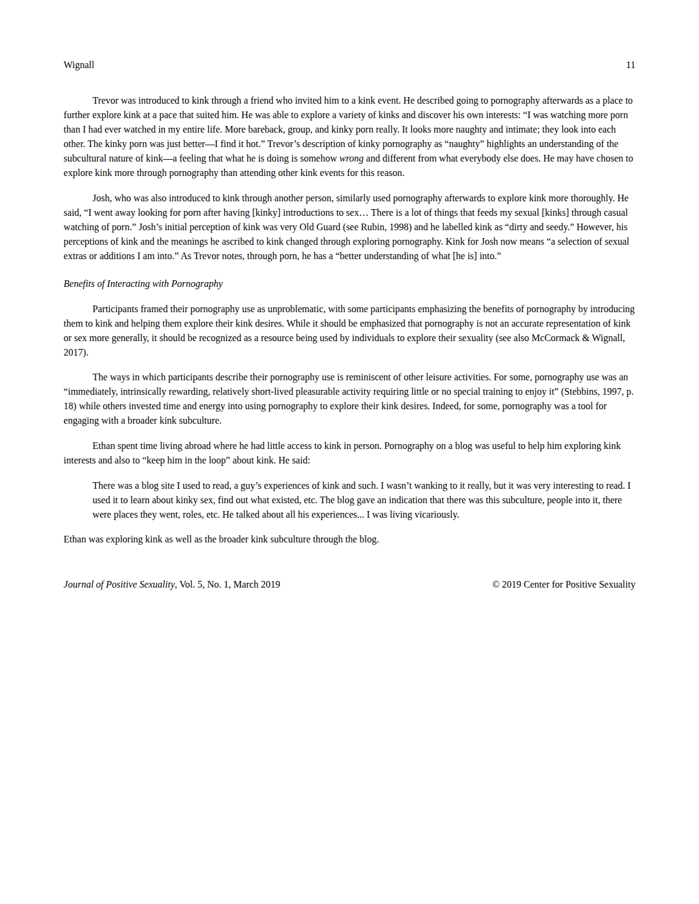Wignall
11
Trevor was introduced to kink through a friend who invited him to a kink event. He described going to pornography afterwards as a place to further explore kink at a pace that suited him. He was able to explore a variety of kinks and discover his own interests: “I was watching more porn than I had ever watched in my entire life. More bareback, group, and kinky porn really. It looks more naughty and intimate; they look into each other. The kinky porn was just better—I find it hot.” Trevor’s description of kinky pornography as “naughty” highlights an understanding of the subcultural nature of kink—a feeling that what he is doing is somehow wrong and different from what everybody else does. He may have chosen to explore kink more through pornography than attending other kink events for this reason.
Josh, who was also introduced to kink through another person, similarly used pornography afterwards to explore kink more thoroughly. He said, “I went away looking for porn after having [kinky] introductions to sex… There is a lot of things that feeds my sexual [kinks] through casual watching of porn.” Josh’s initial perception of kink was very Old Guard (see Rubin, 1998) and he labelled kink as “dirty and seedy.” However, his perceptions of kink and the meanings he ascribed to kink changed through exploring pornography. Kink for Josh now means “a selection of sexual extras or additions I am into.” As Trevor notes, through porn, he has a “better understanding of what [he is] into.”
Benefits of Interacting with Pornography
Participants framed their pornography use as unproblematic, with some participants emphasizing the benefits of pornography by introducing them to kink and helping them explore their kink desires. While it should be emphasized that pornography is not an accurate representation of kink or sex more generally, it should be recognized as a resource being used by individuals to explore their sexuality (see also McCormack & Wignall, 2017).
The ways in which participants describe their pornography use is reminiscent of other leisure activities. For some, pornography use was an “immediately, intrinsically rewarding, relatively short-lived pleasurable activity requiring little or no special training to enjoy it” (Stebbins, 1997, p. 18) while others invested time and energy into using pornography to explore their kink desires. Indeed, for some, pornography was a tool for engaging with a broader kink subculture.
Ethan spent time living abroad where he had little access to kink in person. Pornography on a blog was useful to help him exploring kink interests and also to “keep him in the loop” about kink. He said:
There was a blog site I used to read, a guy’s experiences of kink and such. I wasn’t wanking to it really, but it was very interesting to read. I used it to learn about kinky sex, find out what existed, etc. The blog gave an indication that there was this subculture, people into it, there were places they went, roles, etc. He talked about all his experiences... I was living vicariously.
Ethan was exploring kink as well as the broader kink subculture through the blog.
Journal of Positive Sexuality, Vol. 5, No. 1, March 2019
© 2019 Center for Positive Sexuality